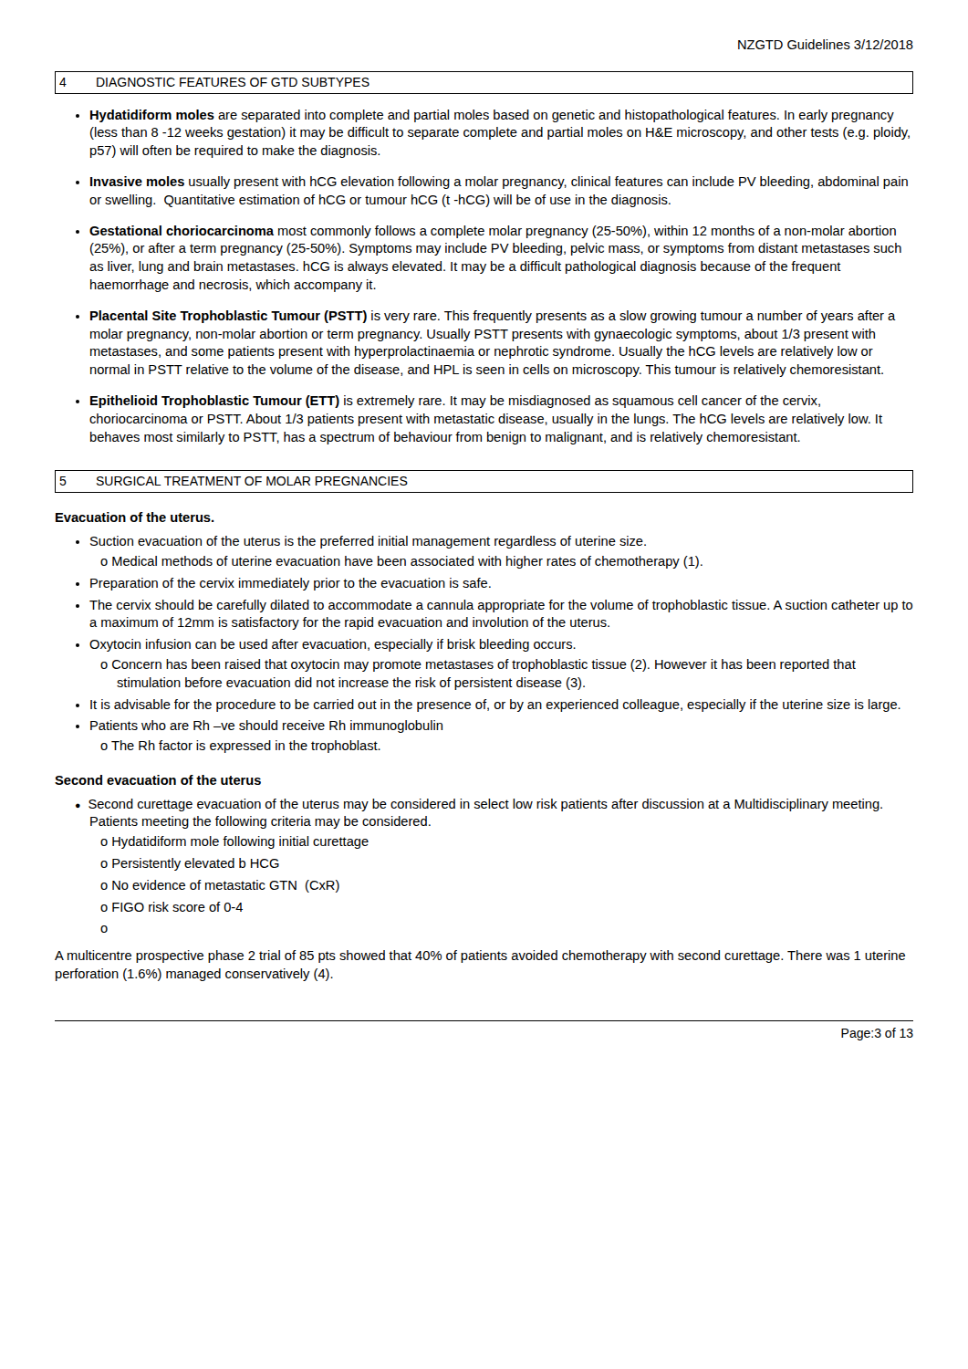NZGTD Guidelines 3/12/2018
4 DIAGNOSTIC FEATURES OF GTD SUBTYPES
Hydatidiform moles are separated into complete and partial moles based on genetic and histopathological features. In early pregnancy (less than 8 -12 weeks gestation) it may be difficult to separate complete and partial moles on H&E microscopy, and other tests (e.g. ploidy, p57) will often be required to make the diagnosis.
Invasive moles usually present with hCG elevation following a molar pregnancy, clinical features can include PV bleeding, abdominal pain or swelling. Quantitative estimation of hCG or tumour hCG (t -hCG) will be of use in the diagnosis.
Gestational choriocarcinoma most commonly follows a complete molar pregnancy (25-50%), within 12 months of a non-molar abortion (25%), or after a term pregnancy (25-50%). Symptoms may include PV bleeding, pelvic mass, or symptoms from distant metastases such as liver, lung and brain metastases. hCG is always elevated. It may be a difficult pathological diagnosis because of the frequent haemorrhage and necrosis, which accompany it.
Placental Site Trophoblastic Tumour (PSTT) is very rare. This frequently presents as a slow growing tumour a number of years after a molar pregnancy, non-molar abortion or term pregnancy. Usually PSTT presents with gynaecologic symptoms, about 1/3 present with metastases, and some patients present with hyperprolactinaemia or nephrotic syndrome. Usually the hCG levels are relatively low or normal in PSTT relative to the volume of the disease, and HPL is seen in cells on microscopy. This tumour is relatively chemoresistant.
Epithelioid Trophoblastic Tumour (ETT) is extremely rare. It may be misdiagnosed as squamous cell cancer of the cervix, choriocarcinoma or PSTT. About 1/3 patients present with metastatic disease, usually in the lungs. The hCG levels are relatively low. It behaves most similarly to PSTT, has a spectrum of behaviour from benign to malignant, and is relatively chemoresistant.
5 SURGICAL TREATMENT OF MOLAR PREGNANCIES
Evacuation of the uterus.
Suction evacuation of the uterus is the preferred initial management regardless of uterine size.
Medical methods of uterine evacuation have been associated with higher rates of chemotherapy (1).
Preparation of the cervix immediately prior to the evacuation is safe.
The cervix should be carefully dilated to accommodate a cannula appropriate for the volume of trophoblastic tissue. A suction catheter up to a maximum of 12mm is satisfactory for the rapid evacuation and involution of the uterus.
Oxytocin infusion can be used after evacuation, especially if brisk bleeding occurs.
Concern has been raised that oxytocin may promote metastases of trophoblastic tissue (2). However it has been reported that stimulation before evacuation did not increase the risk of persistent disease (3).
It is advisable for the procedure to be carried out in the presence of, or by an experienced colleague, especially if the uterine size is large.
Patients who are Rh –ve should receive Rh immunoglobulin
The Rh factor is expressed in the trophoblast.
Second evacuation of the uterus
Second curettage evacuation of the uterus may be considered in select low risk patients after discussion at a Multidisciplinary meeting. Patients meeting the following criteria may be considered.
Hydatidiform mole following initial curettage
Persistently elevated b HCG
No evidence of metastatic GTN (CxR)
FIGO risk score of 0-4
A multicentre prospective phase 2 trial of 85 pts showed that 40% of patients avoided chemotherapy with second curettage. There was 1 uterine perforation (1.6%) managed conservatively (4).
Page:3 of 13